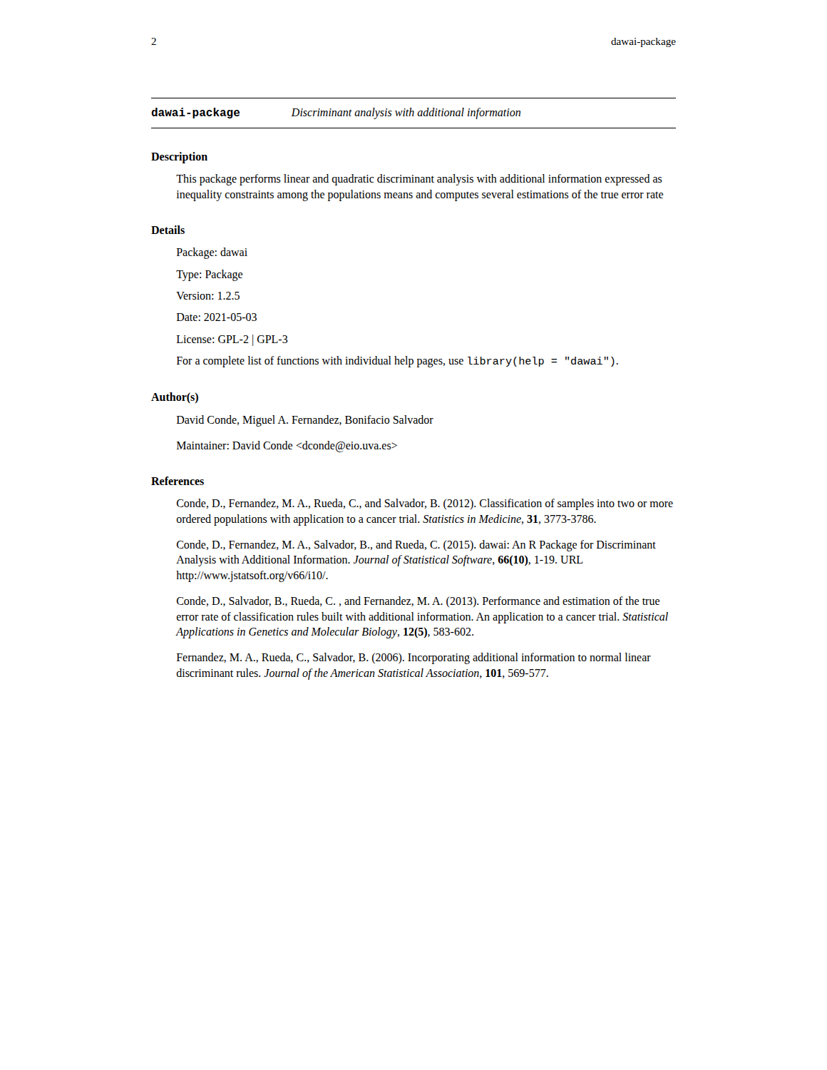2 dawai-package
dawai-package Discriminant analysis with additional information
Description
This package performs linear and quadratic discriminant analysis with additional information expressed as inequality constraints among the populations means and computes several estimations of the true error rate
Details
Package: dawai
Type: Package
Version: 1.2.5
Date: 2021-05-03
License: GPL-2 | GPL-3
For a complete list of functions with individual help pages, use library(help = "dawai").
Author(s)
David Conde, Miguel A. Fernandez, Bonifacio Salvador
Maintainer: David Conde <dconde@eio.uva.es>
References
Conde, D., Fernandez, M. A., Rueda, C., and Salvador, B. (2012). Classification of samples into two or more ordered populations with application to a cancer trial. Statistics in Medicine, 31, 3773-3786.
Conde, D., Fernandez, M. A., Salvador, B., and Rueda, C. (2015). dawai: An R Package for Discriminant Analysis with Additional Information. Journal of Statistical Software, 66(10), 1-19. URL http://www.jstatsoft.org/v66/i10/.
Conde, D., Salvador, B., Rueda, C. , and Fernandez, M. A. (2013). Performance and estimation of the true error rate of classification rules built with additional information. An application to a cancer trial. Statistical Applications in Genetics and Molecular Biology, 12(5), 583-602.
Fernandez, M. A., Rueda, C., Salvador, B. (2006). Incorporating additional information to normal linear discriminant rules. Journal of the American Statistical Association, 101, 569-577.